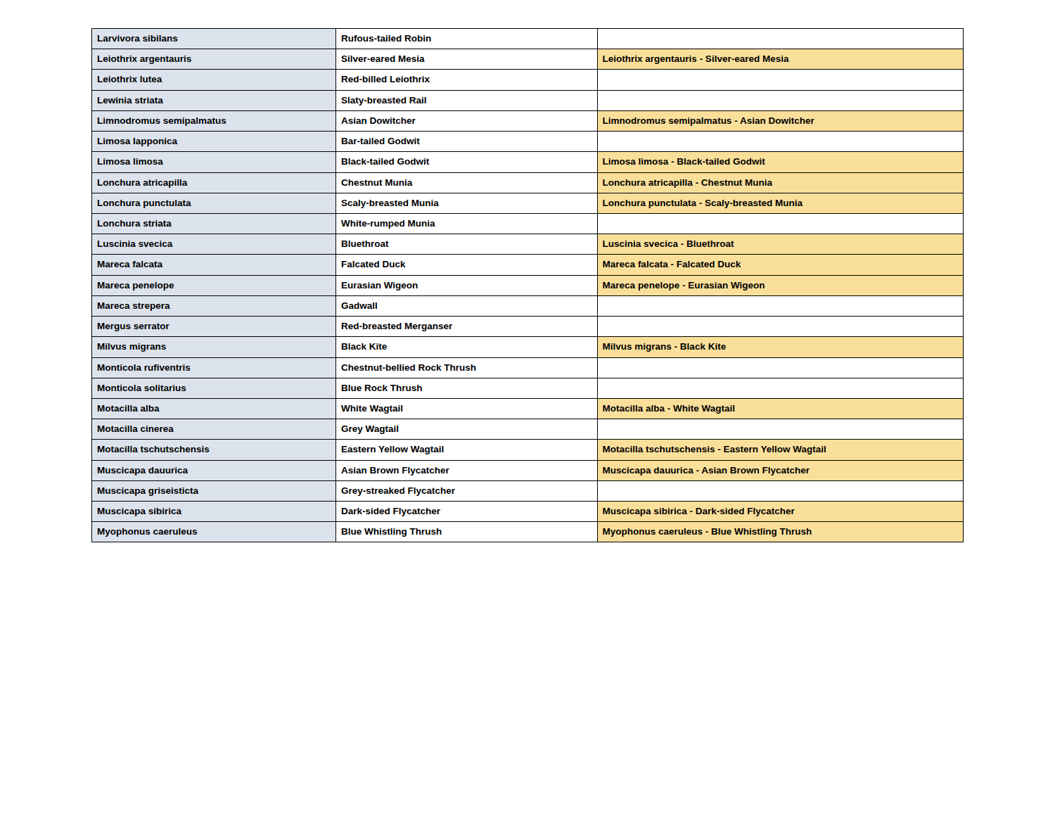| Larvivora sibilans | Rufous-tailed Robin | |
| Leiothrix argentauris | Silver-eared Mesia | Leiothrix argentauris - Silver-eared Mesia |
| Leiothrix lutea | Red-billed Leiothrix | |
| Lewinia striata | Slaty-breasted Rail | |
| Limnodromus semipalmatus | Asian Dowitcher | Limnodromus semipalmatus - Asian Dowitcher |
| Limosa lapponica | Bar-tailed Godwit | |
| Limosa limosa | Black-tailed Godwit | Limosa limosa - Black-tailed Godwit |
| Lonchura atricapilla | Chestnut Munia | Lonchura atricapilla - Chestnut Munia |
| Lonchura punctulata | Scaly-breasted Munia | Lonchura punctulata - Scaly-breasted Munia |
| Lonchura striata | White-rumped Munia | |
| Luscinia svecica | Bluethroat | Luscinia svecica - Bluethroat |
| Mareca falcata | Falcated Duck | Mareca falcata - Falcated Duck |
| Mareca penelope | Eurasian Wigeon | Mareca penelope - Eurasian Wigeon |
| Mareca strepera | Gadwall | |
| Mergus serrator | Red-breasted Merganser | |
| Milvus migrans | Black Kite | Milvus migrans - Black Kite |
| Monticola rufiventris | Chestnut-bellied Rock Thrush | |
| Monticola solitarius | Blue Rock Thrush | |
| Motacilla alba | White Wagtail | Motacilla alba - White Wagtail |
| Motacilla cinerea | Grey Wagtail | |
| Motacilla tschutschensis | Eastern Yellow Wagtail | Motacilla tschutschensis - Eastern Yellow Wagtail |
| Muscicapa dauurica | Asian Brown Flycatcher | Muscicapa dauurica - Asian Brown Flycatcher |
| Muscicapa griseisticta | Grey-streaked Flycatcher | |
| Muscicapa sibirica | Dark-sided Flycatcher | Muscicapa sibirica - Dark-sided Flycatcher |
| Myophonus caeruleus | Blue Whistling Thrush | Myophonus caeruleus - Blue Whistling Thrush |